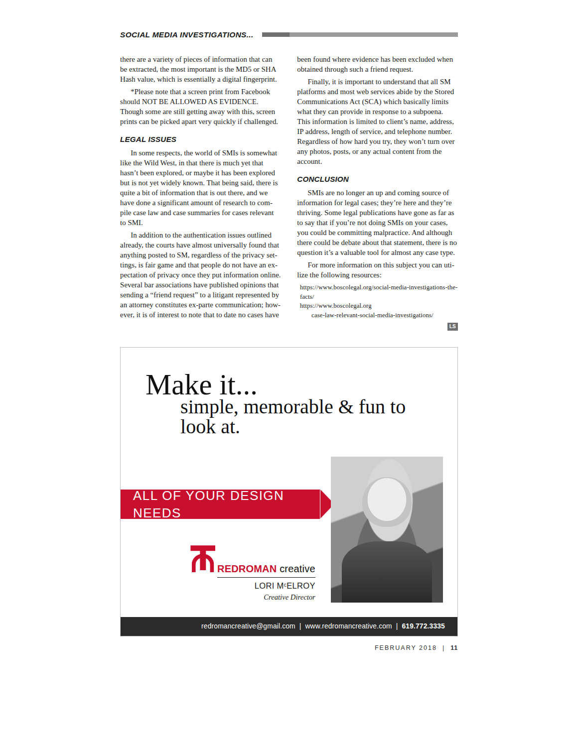SOCIAL MEDIA INVESTIGATIONS...
there are a variety of pieces of information that can be extracted, the most important is the MD5 or SHA Hash value, which is essentially a digital fingerprint.
*Please note that a screen print from Facebook should NOT BE ALLOWED AS EVIDENCE. Though some are still getting away with this, screen prints can be picked apart very quickly if challenged.
LEGAL ISSUES
In some respects, the world of SMIs is somewhat like the Wild West, in that there is much yet that hasn’t been explored, or maybe it has been explored but is not yet widely known. That being said, there is quite a bit of information that is out there, and we have done a significant amount of research to compile case law and case summaries for cases relevant to SMI.
In addition to the authentication issues outlined already, the courts have almost universally found that anything posted to SM, regardless of the privacy settings, is fair game and that people do not have an expectation of privacy once they put information online. Several bar associations have published opinions that sending a “friend request” to a litigant represented by an attorney constitutes ex-parte communication; however, it is of interest to note that to date no cases have been found where evidence has been excluded when obtained through such a friend request.
Finally, it is important to understand that all SM platforms and most web services abide by the Stored Communications Act (SCA) which basically limits what they can provide in response to a subpoena. This information is limited to client’s name, address, IP address, length of service, and telephone number. Regardless of how hard you try, they won’t turn over any photos, posts, or any actual content from the account.
CONCLUSION
SMIs are no longer an up and coming source of information for legal cases; they’re here and they’re thriving. Some legal publications have gone as far as to say that if you’re not doing SMIs on your cases, you could be committing malpractice. And although there could be debate about that statement, there is no question it’s a valuable tool for almost any case type.
For more information on this subject you can utilize the following resources:
https://www.boscolegal.org/social-media-investigations-the-facts/
https://www.boscolegal.org
case-law-relevant-social-media-investigations/
LS
Make it...
simple, memorable & fun to look at.
ALL OF YOUR DESIGN NEEDS
REDROMAN creative
LORI McELROY Creative Director
redromancreative@gmail.com | www.redromancreative.com | 619.772.3335
FEBRUARY 2018 | 11